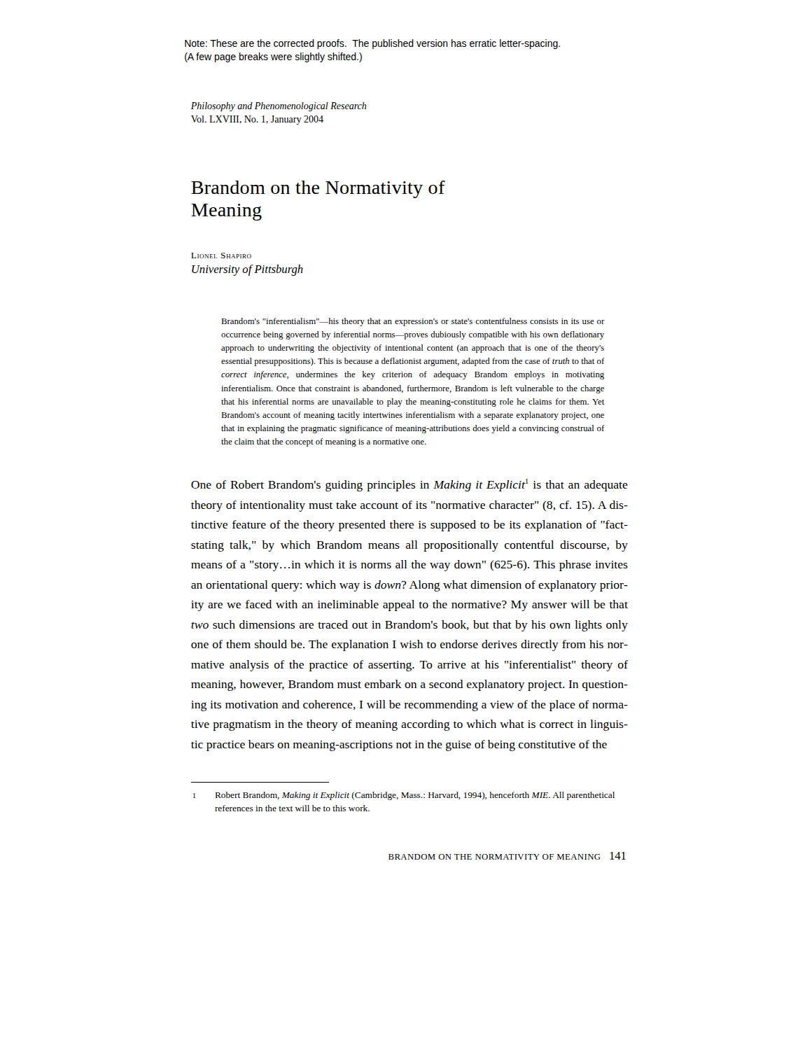Note: These are the corrected proofs. The published version has erratic letter-spacing.
(A few page breaks were slightly shifted.)
Philosophy and Phenomenological Research
Vol. LXVIII, No. 1, January 2004
Brandom on the Normativity of
Meaning
Lionel Shapiro University of Pittsburgh
Brandom's "inferentialism"—his theory that an expression's or state's contentfulness consists in its use or occurrence being governed by inferential norms—proves dubiously compatible with his own deflationary approach to underwriting the objectivity of intentional content (an approach that is one of the theory's essential presuppositions). This is because a deflationist argument, adapted from the case of truth to that of correct inference, undermines the key criterion of adequacy Brandom employs in motivating inferentialism. Once that constraint is abandoned, furthermore, Brandom is left vulnerable to the charge that his inferential norms are unavailable to play the meaning-constituting role he claims for them. Yet Brandom's account of meaning tacitly intertwines inferentialism with a separate explanatory project, one that in explaining the pragmatic significance of meaning-attributions does yield a convincing construal of the claim that the concept of meaning is a normative one.
One of Robert Brandom's guiding principles in Making it Explicit1 is that an adequate theory of intentionality must take account of its "normative character" (8, cf. 15). A distinctive feature of the theory presented there is supposed to be its explanation of "fact-stating talk," by which Brandom means all propositionally contentful discourse, by means of a "story…in which it is norms all the way down" (625-6). This phrase invites an orientational query: which way is down? Along what dimension of explanatory priority are we faced with an ineliminable appeal to the normative? My answer will be that two such dimensions are traced out in Brandom's book, but that by his own lights only one of them should be. The explanation I wish to endorse derives directly from his normative analysis of the practice of asserting. To arrive at his "inferentialist" theory of meaning, however, Brandom must embark on a second explanatory project. In questioning its motivation and coherence, I will be recommending a view of the place of normative pragmatism in the theory of meaning according to which what is correct in linguistic practice bears on meaning-ascriptions not in the guise of being constitutive of the
1
Robert Brandom, Making it Explicit (Cambridge, Mass.: Harvard, 1994), henceforth MIE. All parenthetical references in the text will be to this work.
BRANDOM ON THE NORMATIVITY OF MEANING141